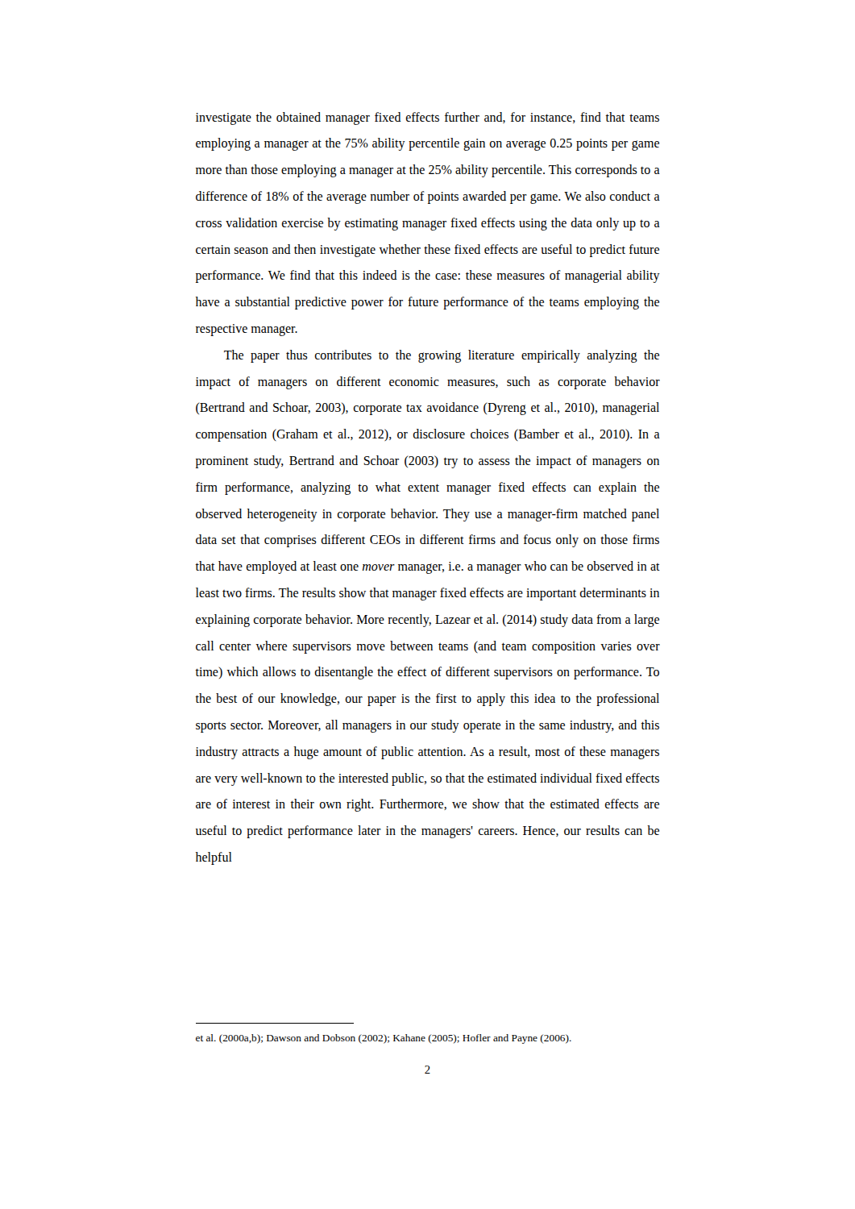investigate the obtained manager fixed effects further and, for instance, find that teams employing a manager at the 75% ability percentile gain on average 0.25 points per game more than those employing a manager at the 25% ability percentile. This corresponds to a difference of 18% of the average number of points awarded per game. We also conduct a cross validation exercise by estimating manager fixed effects using the data only up to a certain season and then investigate whether these fixed effects are useful to predict future performance. We find that this indeed is the case: these measures of managerial ability have a substantial predictive power for future performance of the teams employing the respective manager.
The paper thus contributes to the growing literature empirically analyzing the impact of managers on different economic measures, such as corporate behavior (Bertrand and Schoar, 2003), corporate tax avoidance (Dyreng et al., 2010), managerial compensation (Graham et al., 2012), or disclosure choices (Bamber et al., 2010). In a prominent study, Bertrand and Schoar (2003) try to assess the impact of managers on firm performance, analyzing to what extent manager fixed effects can explain the observed heterogeneity in corporate behavior. They use a manager-firm matched panel data set that comprises different CEOs in different firms and focus only on those firms that have employed at least one mover manager, i.e. a manager who can be observed in at least two firms. The results show that manager fixed effects are important determinants in explaining corporate behavior. More recently, Lazear et al. (2014) study data from a large call center where supervisors move between teams (and team composition varies over time) which allows to disentangle the effect of different supervisors on performance. To the best of our knowledge, our paper is the first to apply this idea to the professional sports sector. Moreover, all managers in our study operate in the same industry, and this industry attracts a huge amount of public attention. As a result, most of these managers are very well-known to the interested public, so that the estimated individual fixed effects are of interest in their own right. Furthermore, we show that the estimated effects are useful to predict performance later in the managers' careers. Hence, our results can be helpful
et al. (2000a,b); Dawson and Dobson (2002); Kahane (2005); Hofler and Payne (2006).
2